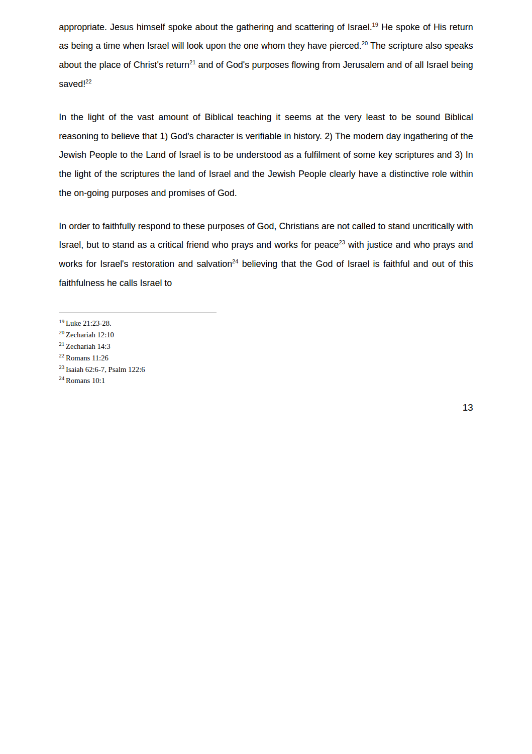appropriate. Jesus himself spoke about the gathering and scattering of Israel.19 He spoke of His return as being a time when Israel will look upon the one whom they have pierced.20 The scripture also speaks about the place of Christ's return21 and of God's purposes flowing from Jerusalem and of all Israel being saved!22
In the light of the vast amount of Biblical teaching it seems at the very least to be sound Biblical reasoning to believe that 1) God's character is verifiable in history. 2) The modern day ingathering of the Jewish People to the Land of Israel is to be understood as a fulfilment of some key scriptures and 3) In the light of the scriptures the land of Israel and the Jewish People clearly have a distinctive role within the on-going purposes and promises of God.
In order to faithfully respond to these purposes of God, Christians are not called to stand uncritically with Israel, but to stand as a critical friend who prays and works for peace23 with justice and who prays and works for Israel's restoration and salvation24 believing that the God of Israel is faithful and out of this faithfulness he calls Israel to
19Luke 21:23-28.
20Zechariah 12:10
21Zechariah 14:3
22Romans 11:26
23Isaiah 62:6-7, Psalm 122:6
24Romans 10:1
13